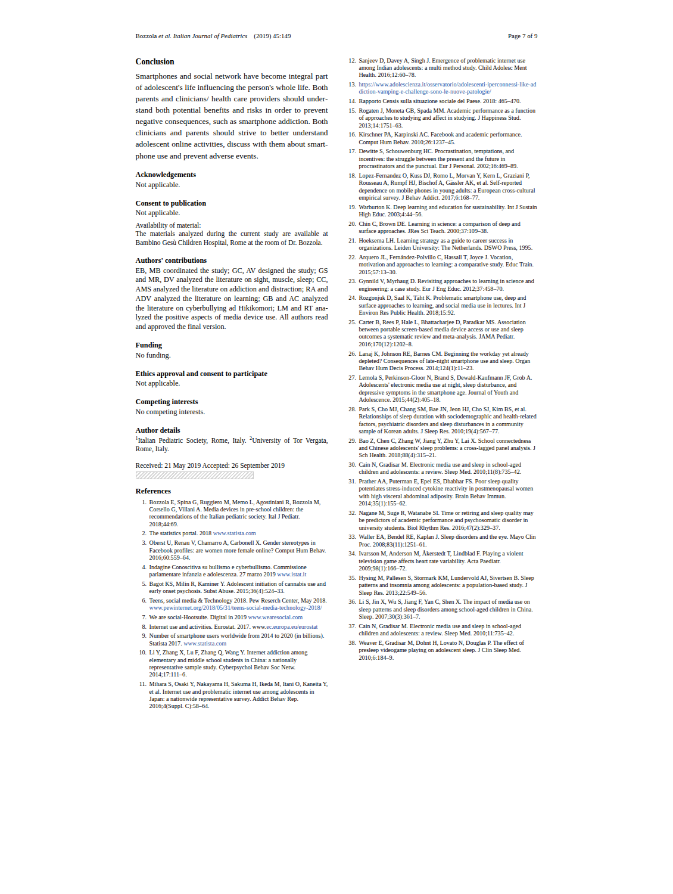Bozzola et al. Italian Journal of Pediatrics (2019) 45:149
Page 7 of 9
Conclusion
Smartphones and social network have become integral part of adolescent's life influencing the person's whole life. Both parents and clinicians/ health care providers should understand both potential benefits and risks in order to prevent negative consequences, such as smartphone addiction. Both clinicians and parents should strive to better understand adolescent online activities, discuss with them about smartphone use and prevent adverse events.
Acknowledgements
Not applicable.
Consent to publication
Not applicable.
Availability of material:
The materials analyzed during the current study are available at Bambino Gesù Children Hospital, Rome at the room of Dr. Bozzola.
Authors' contributions
EB, MB coordinated the study; GC, AV designed the study; GS and MR, DV analyzed the literature on sight, muscle, sleep; CC, AMS analyzed the literature on addiction and distraction; RA and ADV analyzed the literature on learning; GB and AC analyzed the literature on cyberbullying ad Hikikomori; LM and RT analyzed the positive aspects of media device use. All authors read and approved the final version.
Funding
No funding.
Ethics approval and consent to participate
Not applicable.
Competing interests
No competing interests.
Author details
1Italian Pediatric Society, Rome, Italy. 2University of Tor Vergata, Rome, Italy.
Received: 21 May 2019 Accepted: 26 September 2019
References
Bozzola E, Spina G, Ruggiero M, Memo L, Agostiniani R, Bozzola M, Corsello G, Villani A. Media devices in pre-school children: the recommendations of the Italian pediatric society. Ital J Pediatr. 2018;44:69.
The statistics portal. 2018 www.statista.com
Oberst U, Renau V, Chamarro A, Carbonell X. Gender stereotypes in Facebook profiles: are women more female online? Comput Hum Behav. 2016;60:559–64.
Indagine Conoscitiva su bullismo e cyberbullismo. Commissione parlamentare infanzia e adolescenza. 27 marzo 2019 www.istat.it
Bagot KS, Milin R, Kaminer Y. Adolescent initiation of cannabis use and early onset psychosis. Subst Abuse. 2015;36(4):524–33.
Teens, social media & Technology 2018. Pew Reserch Center, May 2018. www.pewinternet.org/2018/05/31/teens-social-media-technology-2018/
We are social-Hootsuite. Digital in 2019 www.wearesocial.com
Internet use and activities. Eurostat. 2017. www.ec.europa.eu/eurostat
Number of smartphone users worldwide from 2014 to 2020 (in billions). Statista 2017. www.statista.com
Li Y, Zhang X, Lu F, Zhang Q, Wang Y. Internet addiction among elementary and middle school students in China: a nationally representative sample study. Cyberpsychol Behav Soc Netw. 2014;17:111–6.
Mihara S, Osaki Y, Nakayama H, Sakuma H, Ikeda M, Itani O, Kaneita Y, et al. Internet use and problematic internet use among adolescents in Japan: a nationwide representative survey. Addict Behav Rep. 2016;4(Suppl. C):58–64.
Sanjeev D, Davey A, Singh J. Emergence of problematic internet use among Indian adolescents: a multi method study. Child Adolesc Ment Health. 2016;12:60–78.
https://www.adolescienza.it/osservatorio/adolescenti-iperconnessi-like-addiction-vamping-e-challenge-sono-le-nuove-patologie/
Rapporto Censis sulla situazione sociale del Paese. 2018: 465–470.
Rogaten J, Moneta GB, Spada MM. Academic performance as a function of approaches to studying and affect in studying. J Happiness Stud. 2013;14:1751–63.
Kirschner PA, Karpinski AC. Facebook and academic performance. Comput Hum Behav. 2010;26:1237–45.
Dewitte S, Schouwenburg HC. Procrastination, temptations, and incentives: the struggle between the present and the future in procrastinators and the punctual. Eur J Personal. 2002;16:469–89.
Lopez-Fernandez O, Kuss DJ, Romo L, Morvan Y, Kern L, Graziani P, Rousseau A, Rumpf HJ, Bischof A, Gässler AK, et al. Self-reported dependence on mobile phones in young adults: a European cross-cultural empirical survey. J Behav Addict. 2017;6:168–77.
Warburton K. Deep learning and education for sustainability. Int J Sustain High Educ. 2003;4:44–56.
Chin C, Brown DE. Learning in science: a comparison of deep and surface approaches. JRes Sci Teach. 2000;37:109–38.
Hoeksema LH. Learning strategy as a guide to career success in organizations. Leiden University: The Netherlands. DSWO Press, 1995.
Arquero JL, Fernández-Polvillo C, Hassall T, Joyce J. Vocation, motivation and approaches to learning: a comparative study. Educ Train. 2015;57:13–30.
Gynnild V, Myrhaug D. Revisiting approaches to learning in science and engineering: a case study. Eur J Eng Educ. 2012;37:458–70.
Rozgonjuk D, Saal K, Täht K. Problematic smartphone use, deep and surface approaches to learning, and social media use in lectures. Int J Environ Res Public Health. 2018;15:92.
Carter B, Rees P, Hale L, Bhattacharjee D, Paradkar MS. Association between portable screen-based media device access or use and sleep outcomes a systematic review and meta-analysis. JAMA Pediatr. 2016;170(12):1202–8.
Lanaj K, Johnson RE, Barnes CM. Beginning the workday yet already depleted? Consequences of late-night smartphone use and sleep. Organ Behav Hum Decis Process. 2014;124(1):11–23.
Lemola S, Perkinson-Gloor N, Brand S, Dewald-Kaufmann JF, Grob A. Adolescents' electronic media use at night, sleep disturbance, and depressive symptoms in the smartphone age. Journal of Youth and Adolescence. 2015;44(2):405–18.
Park S, Cho MJ, Chang SM, Bae JN, Jeon HJ, Cho SJ, Kim BS, et al. Relationships of sleep duration with sociodemographic and health-related factors, psychiatric disorders and sleep disturbances in a community sample of Korean adults. J Sleep Res. 2010;19(4):567–77.
Bao Z, Chen C, Zhang W, Jiang Y, Zhu Y, Lai X. School connectedness and Chinese adolescents' sleep problems: a cross-lagged panel analysis. J Sch Health. 2018;88(4):315–21.
Cain N, Gradisar M. Electronic media use and sleep in school-aged children and adolescents: a review. Sleep Med. 2010;11(8):735–42.
Prather AA, Puterman E, Epel ES, Dhabhar FS. Poor sleep quality potentiates stress-induced cytokine reactivity in postmenopausal women with high visceral abdominal adiposity. Brain Behav Immun. 2014;35(1):155–62.
Nagane M, Suge R, Watanabe SI. Time or retiring and sleep quality may be predictors of academic performance and psychosomatic disorder in university students. Biol Rhythm Res. 2016;47(2):329–37.
Waller EA, Bendel RE, Kaplan J. Sleep disorders and the eye. Mayo Clin Proc. 2008;83(11):1251–61.
Ivarsson M, Anderson M, Åkerstedt T, Lindblad F. Playing a violent television game affects heart rate variability. Acta Paediatr. 2009;98(1):166–72.
Hysing M, Pallesen S, Stormark KM, Lundervold AJ, Sivertsen B. Sleep patterns and insomnia among adolescents: a population-based study. J Sleep Res. 2013;22:549–56.
Li S, Jin X, Wu S, Jiang F, Yan C, Shen X. The impact of media use on sleep patterns and sleep disorders among school-aged children in China. Sleep. 2007;30(3):361–7.
Cain N, Gradisar M. Electronic media use and sleep in school-aged children and adolescents: a review. Sleep Med. 2010;11:735–42.
Weaver E, Gradisar M, Dohnt H, Lovato N, Douglas P. The effect of presleep videogame playing on adolescent sleep. J Clin Sleep Med. 2010;6:184–9.